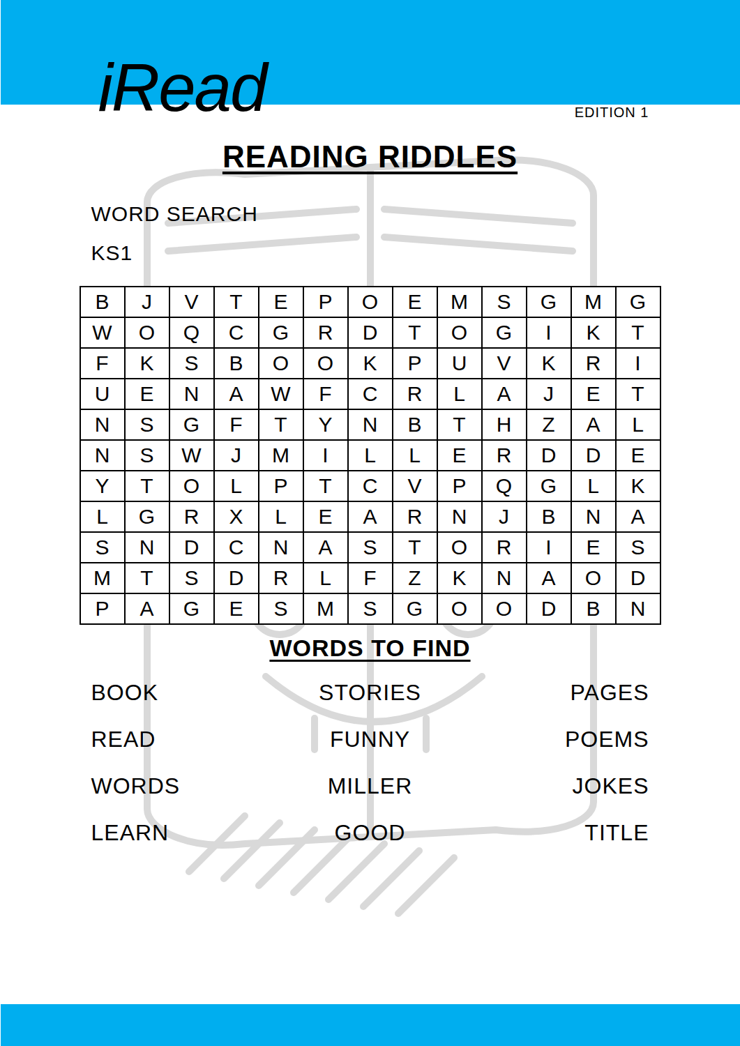iRead
EDITION 1
READING RIDDLES
WORD SEARCH
KS1
| B | J | V | T | E | P | O | E | M | S | G | M | G |
| W | O | Q | C | G | R | D | T | O | G | I | K | T |
| F | K | S | B | O | O | K | P | U | V | K | R | I |
| U | E | N | A | W | F | C | R | L | A | J | E | T |
| N | S | G | F | T | Y | N | B | T | H | Z | A | L |
| N | S | W | J | M | I | L | L | E | R | D | D | E |
| Y | T | O | L | P | T | C | V | P | Q | G | L | K |
| L | G | R | X | L | E | A | R | N | J | B | N | A |
| S | N | D | C | N | A | S | T | O | R | I | E | S |
| M | T | S | D | R | L | F | Z | K | N | A | O | D |
| P | A | G | E | S | M | S | G | O | O | D | B | N |
WORDS TO FIND
BOOK STORIES PAGES READ FUNNY POEMS WORDS MILLER JOKES LEARN GOOD TITLE